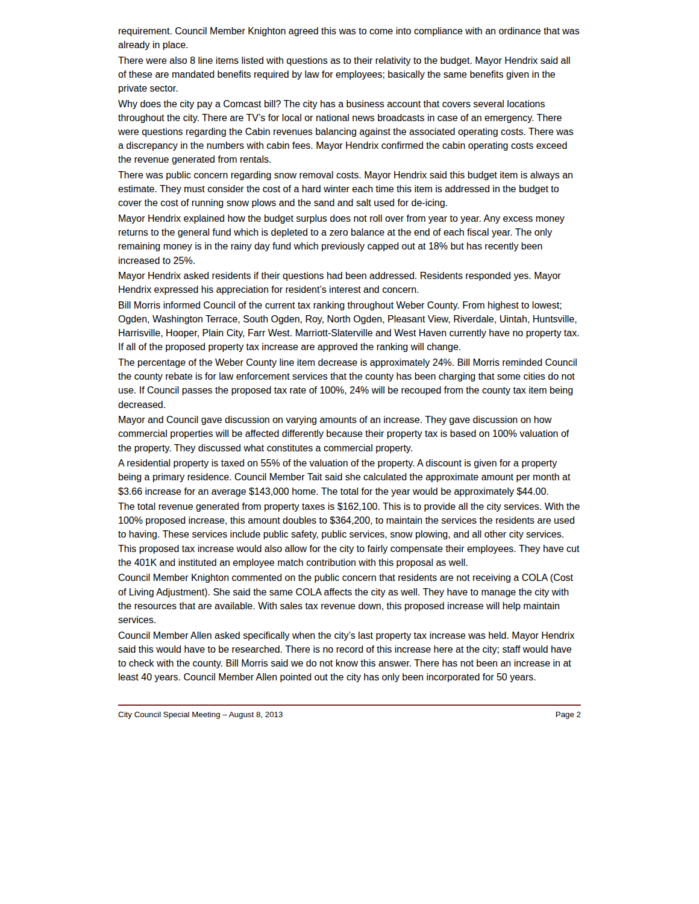requirement. Council Member Knighton agreed this was to come into compliance with an ordinance that was already in place.
There were also 8 line items listed with questions as to their relativity to the budget. Mayor Hendrix said all of these are mandated benefits required by law for employees; basically the same benefits given in the private sector.
Why does the city pay a Comcast bill? The city has a business account that covers several locations throughout the city. There are TV’s for local or national news broadcasts in case of an emergency. There were questions regarding the Cabin revenues balancing against the associated operating costs. There was a discrepancy in the numbers with cabin fees. Mayor Hendrix confirmed the cabin operating costs exceed the revenue generated from rentals.
There was public concern regarding snow removal costs. Mayor Hendrix said this budget item is always an estimate. They must consider the cost of a hard winter each time this item is addressed in the budget to cover the cost of running snow plows and the sand and salt used for de-icing.
Mayor Hendrix explained how the budget surplus does not roll over from year to year. Any excess money returns to the general fund which is depleted to a zero balance at the end of each fiscal year. The only remaining money is in the rainy day fund which previously capped out at 18% but has recently been increased to 25%.
Mayor Hendrix asked residents if their questions had been addressed. Residents responded yes. Mayor Hendrix expressed his appreciation for resident’s interest and concern.
Bill Morris informed Council of the current tax ranking throughout Weber County. From highest to lowest; Ogden, Washington Terrace, South Ogden, Roy, North Ogden, Pleasant View, Riverdale, Uintah, Huntsville, Harrisville, Hooper, Plain City, Farr West. Marriott-Slaterville and West Haven currently have no property tax. If all of the proposed property tax increase are approved the ranking will change.
The percentage of the Weber County line item decrease is approximately 24%. Bill Morris reminded Council the county rebate is for law enforcement services that the county has been charging that some cities do not use. If Council passes the proposed tax rate of 100%, 24% will be recouped from the county tax item being decreased.
Mayor and Council gave discussion on varying amounts of an increase. They gave discussion on how commercial properties will be affected differently because their property tax is based on 100% valuation of the property. They discussed what constitutes a commercial property.
A residential property is taxed on 55% of the valuation of the property. A discount is given for a property being a primary residence. Council Member Tait said she calculated the approximate amount per month at $3.66 increase for an average $143,000 home. The total for the year would be approximately $44.00.
The total revenue generated from property taxes is $162,100. This is to provide all the city services. With the 100% proposed increase, this amount doubles to $364,200, to maintain the services the residents are used to having. These services include public safety, public services, snow plowing, and all other city services. This proposed tax increase would also allow for the city to fairly compensate their employees. They have cut the 401K and instituted an employee match contribution with this proposal as well.
Council Member Knighton commented on the public concern that residents are not receiving a COLA (Cost of Living Adjustment). She said the same COLA affects the city as well. They have to manage the city with the resources that are available. With sales tax revenue down, this proposed increase will help maintain services.
Council Member Allen asked specifically when the city’s last property tax increase was held. Mayor Hendrix said this would have to be researched. There is no record of this increase here at the city; staff would have to check with the county. Bill Morris said we do not know this answer. There has not been an increase in at least 40 years. Council Member Allen pointed out the city has only been incorporated for 50 years.
City Council Special Meeting – August 8, 2013 Page 2